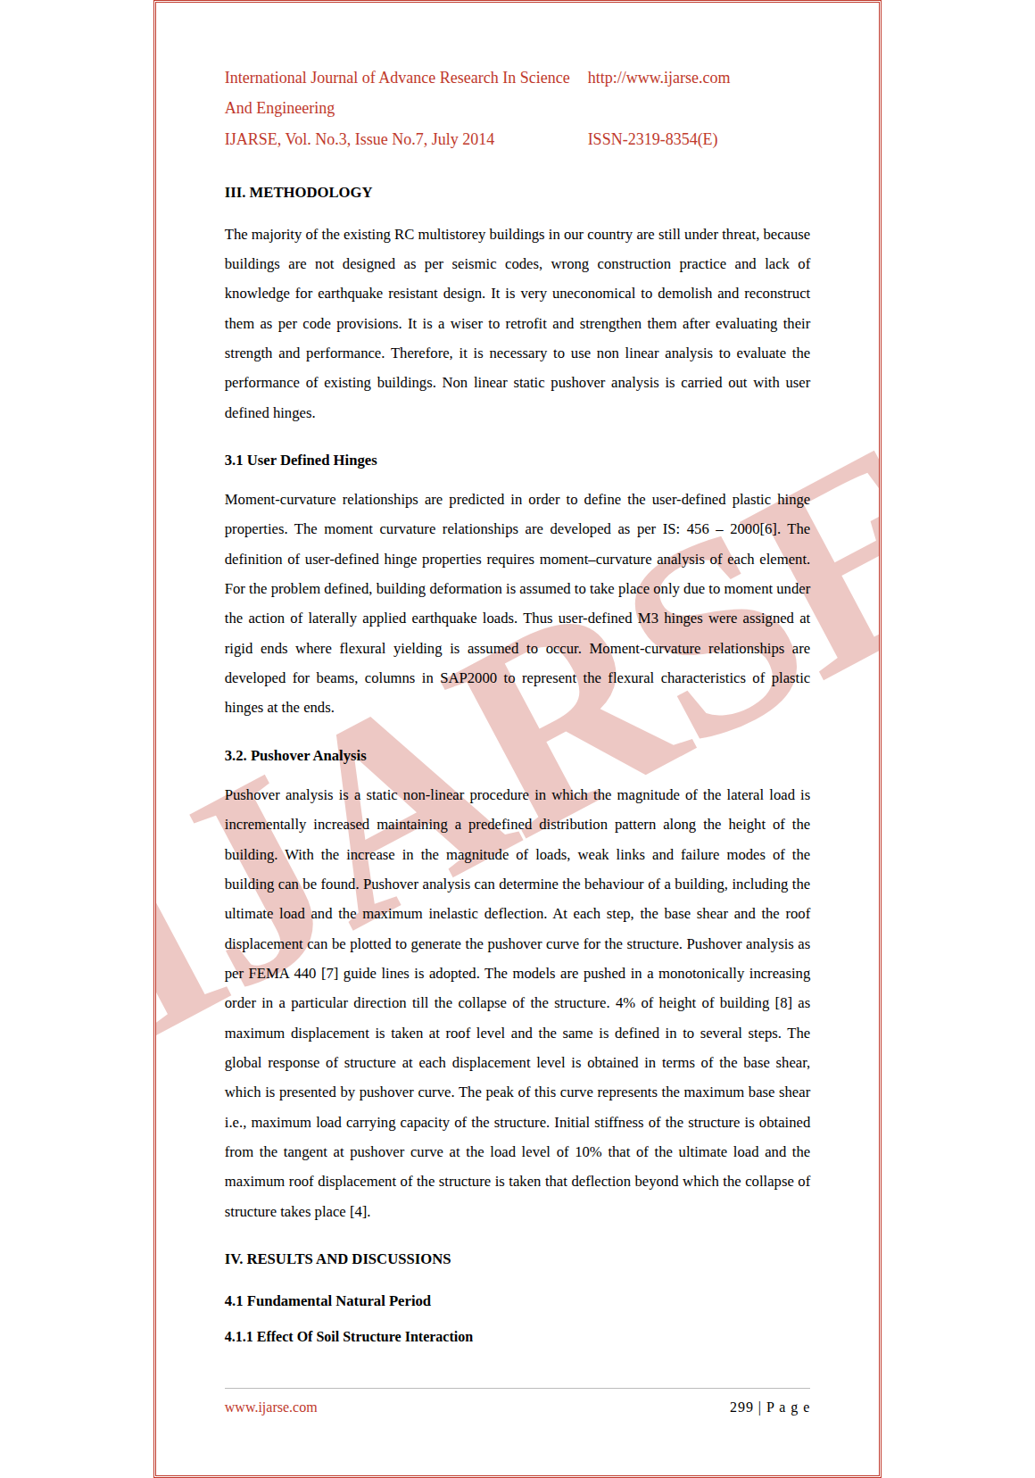IJARSE
International Journal of Advance Research In Science And Engineering
http://www.ijarse.com
IJARSE, Vol. No.3, Issue No.7, July 2014
ISSN-2319-8354(E)
III. METHODOLOGY
The majority of the existing RC multistorey buildings in our country are still under threat, because buildings are not designed as per seismic codes, wrong construction practice and lack of knowledge for earthquake resistant design. It is very uneconomical to demolish and reconstruct them as per code provisions. It is a wiser to retrofit and strengthen them after evaluating their strength and performance. Therefore, it is necessary to use non linear analysis to evaluate the performance of existing buildings. Non linear static pushover analysis is carried out with user defined hinges.
3.1 User Defined Hinges
Moment-curvature relationships are predicted in order to define the user-defined plastic hinge properties. The moment curvature relationships are developed as per IS: 456 – 2000[6]. The definition of user-defined hinge properties requires moment–curvature analysis of each element. For the problem defined, building deformation is assumed to take place only due to moment under the action of laterally applied earthquake loads. Thus user-defined M3 hinges were assigned at rigid ends where flexural yielding is assumed to occur. Moment-curvature relationships are developed for beams, columns in SAP2000 to represent the flexural characteristics of plastic hinges at the ends.
3.2. Pushover Analysis
Pushover analysis is a static non-linear procedure in which the magnitude of the lateral load is incrementally increased maintaining a predefined distribution pattern along the height of the building. With the increase in the magnitude of loads, weak links and failure modes of the building can be found. Pushover analysis can determine the behaviour of a building, including the ultimate load and the maximum inelastic deflection. At each step, the base shear and the roof displacement can be plotted to generate the pushover curve for the structure. Pushover analysis as per FEMA 440 [7] guide lines is adopted. The models are pushed in a monotonically increasing order in a particular direction till the collapse of the structure. 4% of height of building [8] as maximum displacement is taken at roof level and the same is defined in to several steps. The global response of structure at each displacement level is obtained in terms of the base shear, which is presented by pushover curve. The peak of this curve represents the maximum base shear i.e., maximum load carrying capacity of the structure. Initial stiffness of the structure is obtained from the tangent at pushover curve at the load level of 10% that of the ultimate load and the maximum roof displacement of the structure is taken that deflection beyond which the collapse of structure takes place [4].
IV. RESULTS AND DISCUSSIONS
4.1 Fundamental Natural Period
4.1.1 Effect Of Soil Structure Interaction
www.ijarse.com
299 | P a g e